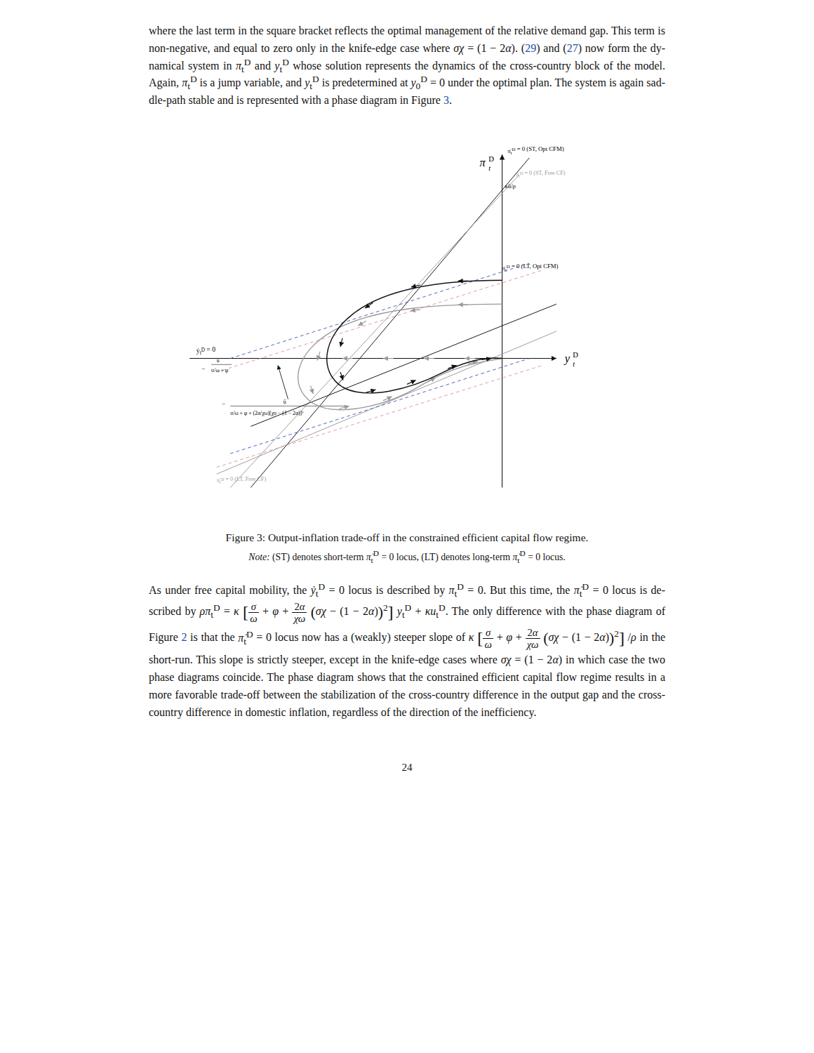where the last term in the square bracket reflects the optimal management of the relative demand gap. This term is non-negative, and equal to zero only in the knife-edge case where σχ = (1 − 2α). (29) and (27) now form the dynamical system in πtD and ytD whose solution represents the dynamics of the cross-country block of the model. Again, πtD is a jump variable, and ytD is predetermined at y0D = 0 under the optimal plan. The system is again saddle-path stable and is represented with a phase diagram in Figure 3.
π t D y t D π̇tD = 0 (ST, Opt CFM) π̇tD = 0 (ST, Free CF) κū/ρ π̇tD = 0 (LT, Opt CFM) π̇tD = 0 (LT, Free CF) ẏtD = 0 − ū σ/ω + φ − ū σ/ω + φ + (2α/χω)[χσ − (1 − 2α)]²
Figure 3: Output-inflation trade-off in the constrained efficient capital flow regime. Note: (ST) denotes short-term π̇tD = 0 locus, (LT) denotes long-term π̇tD = 0 locus.
As under free capital mobility, the ẏtD = 0 locus is described by πtD = 0. But this time, the π̇tD = 0 locus is described by ρπtD = κ [σω + φ + 2α χω (σχ − (1 − 2α))2] ytD + κutD. The only difference with the phase diagram of Figure 2 is that the π̇tD = 0 locus now has a (weakly) steeper slope of κ [σω + φ + 2α χω (σχ − (1 − 2α))2] /ρ in the short-run. This slope is strictly steeper, except in the knife-edge cases where σχ = (1 − 2α) in which case the two phase diagrams coincide. The phase diagram shows that the constrained efficient capital flow regime results in a more favorable trade-off between the stabilization of the cross-country difference in the output gap and the cross-country difference in domestic inflation, regardless of the direction of the inefficiency.
24